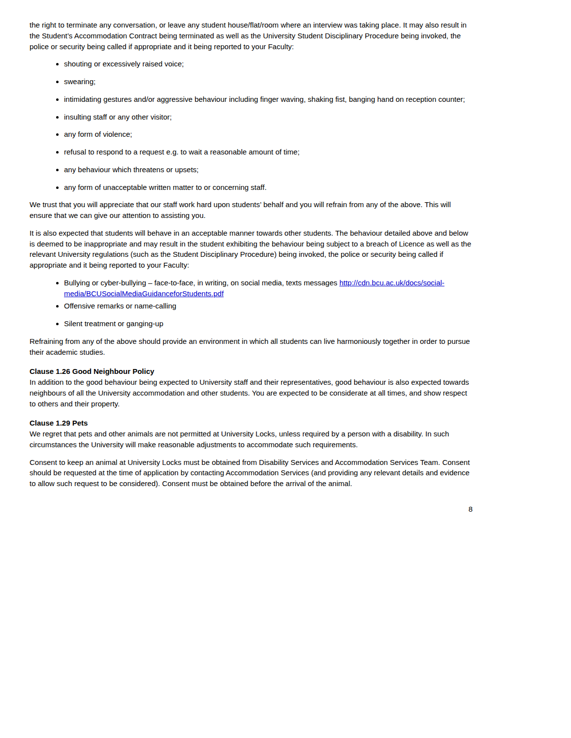the right to terminate any conversation, or leave any student house/flat/room where an interview was taking place. It may also result in the Student’s Accommodation Contract being terminated as well as the University Student Disciplinary Procedure being invoked, the police or security being called if appropriate and it being reported to your Faculty:
shouting or excessively raised voice;
swearing;
intimidating gestures and/or aggressive behaviour including finger waving, shaking fist, banging hand on reception counter;
insulting staff or any other visitor;
any form of violence;
refusal to respond to a request e.g. to wait a reasonable amount of time;
any behaviour which threatens or upsets;
any form of unacceptable written matter to or concerning staff.
We trust that you will appreciate that our staff work hard upon students’ behalf and you will refrain from any of the above. This will ensure that we can give our attention to assisting you.
It is also expected that students will behave in an acceptable manner towards other students. The behaviour detailed above and below is deemed to be inappropriate and may result in the student exhibiting the behaviour being subject to a breach of Licence as well as the relevant University regulations (such as the Student Disciplinary Procedure) being invoked, the police or security being called if appropriate and it being reported to your Faculty:
Bullying or cyber-bullying – face-to-face, in writing, on social media, texts messages http://cdn.bcu.ac.uk/docs/social-media/BCUSocialMediaGuidanceforStudents.pdf
Offensive remarks or name-calling
Silent treatment or ganging-up
Refraining from any of the above should provide an environment in which all students can live harmoniously together in order to pursue their academic studies.
Clause 1.26 Good Neighbour Policy
In addition to the good behaviour being expected to University staff and their representatives, good behaviour is also expected towards neighbours of all the University accommodation and other students. You are expected to be considerate at all times, and show respect to others and their property.
Clause 1.29 Pets
We regret that pets and other animals are not permitted at University Locks, unless required by a person with a disability. In such circumstances the University will make reasonable adjustments to accommodate such requirements.
Consent to keep an animal at University Locks must be obtained from Disability Services and Accommodation Services Team. Consent should be requested at the time of application by contacting Accommodation Services (and providing any relevant details and evidence to allow such request to be considered). Consent must be obtained before the arrival of the animal.
8